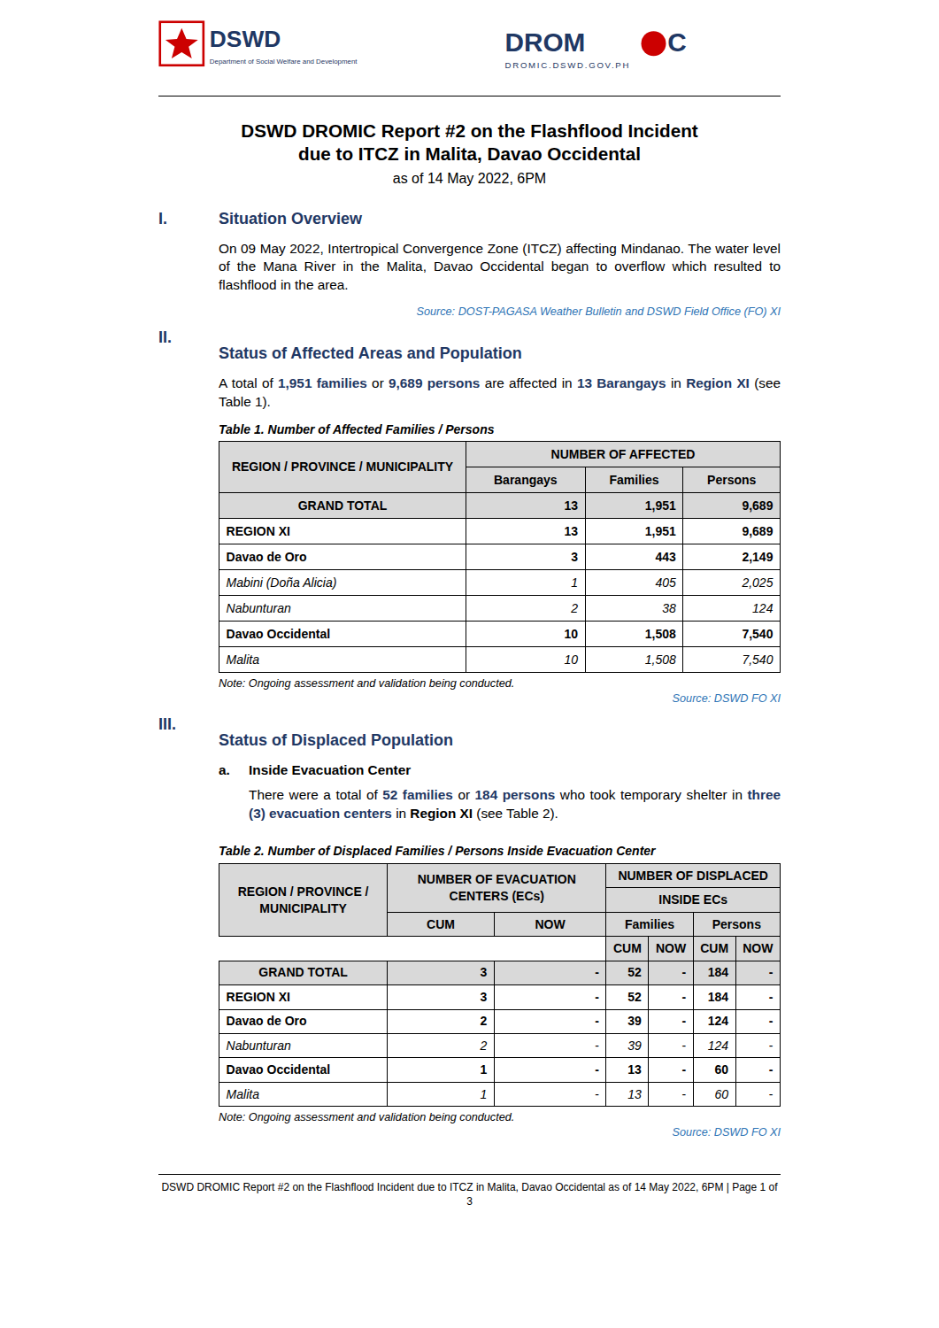DSWD DROMIC Report #2 on the Flashflood Incident
due to ITCZ in Malita, Davao Occidental
as of 14 May 2022, 6PM
I.
Situation Overview
On 09 May 2022, Intertropical Convergence Zone (ITCZ) affecting Mindanao. The water level of the Mana River in the Malita, Davao Occidental began to overflow which resulted to flashflood in the area.
Source: DOST-PAGASA Weather Bulletin and DSWD Field Office (FO) XI
II.
Status of Affected Areas and Population
A total of 1,951 families or 9,689 persons are affected in 13 Barangays in Region XI (see Table 1).
Table 1. Number of Affected Families / Persons
| REGION / PROVINCE / MUNICIPALITY | NUMBER OF AFFECTED |
| --- | --- |
| Barangays | Families | Persons |
| GRAND TOTAL | 13 | 1,951 | 9,689 |
| REGION XI | 13 | 1,951 | 9,689 |
| Davao de Oro | 3 | 443 | 2,149 |
| Mabini (Doña Alicia) | 1 | 405 | 2,025 |
| Nabunturan | 2 | 38 | 124 |
| Davao Occidental | 10 | 1,508 | 7,540 |
| Malita | 10 | 1,508 | 7,540 |
Note: Ongoing assessment and validation being conducted.
Source: DSWD FO XI
III.
Status of Displaced Population
a.
Inside Evacuation Center
There were a total of 52 families or 184 persons who took temporary shelter in three (3) evacuation centers in Region XI (see Table 2).
Table 2. Number of Displaced Families / Persons Inside Evacuation Center
| REGION / PROVINCE / MUNICIPALITY | NUMBER OF EVACUATION CENTERS (ECs) | NUMBER OF DISPLACED |
| --- | --- | --- |
| INSIDE ECs |
| CUM | NOW | Families | Persons |
| | | | CUM | NOW | CUM | NOW |
| GRAND TOTAL | 3 | - | 52 | - | 184 | - |
| REGION XI | 3 | - | 52 | - | 184 | - |
| Davao de Oro | 2 | - | 39 | - | 124 | - |
| Nabunturan | 2 | - | 39 | - | 124 | - |
| Davao Occidental | 1 | - | 13 | - | 60 | - |
| Malita | 1 | - | 13 | - | 60 | - |
Note: Ongoing assessment and validation being conducted.
Source: DSWD FO XI
DSWD DROMIC Report #2 on the Flashflood Incident due to ITCZ in Malita, Davao Occidental as of 14 May 2022, 6PM | Page 1 of 3